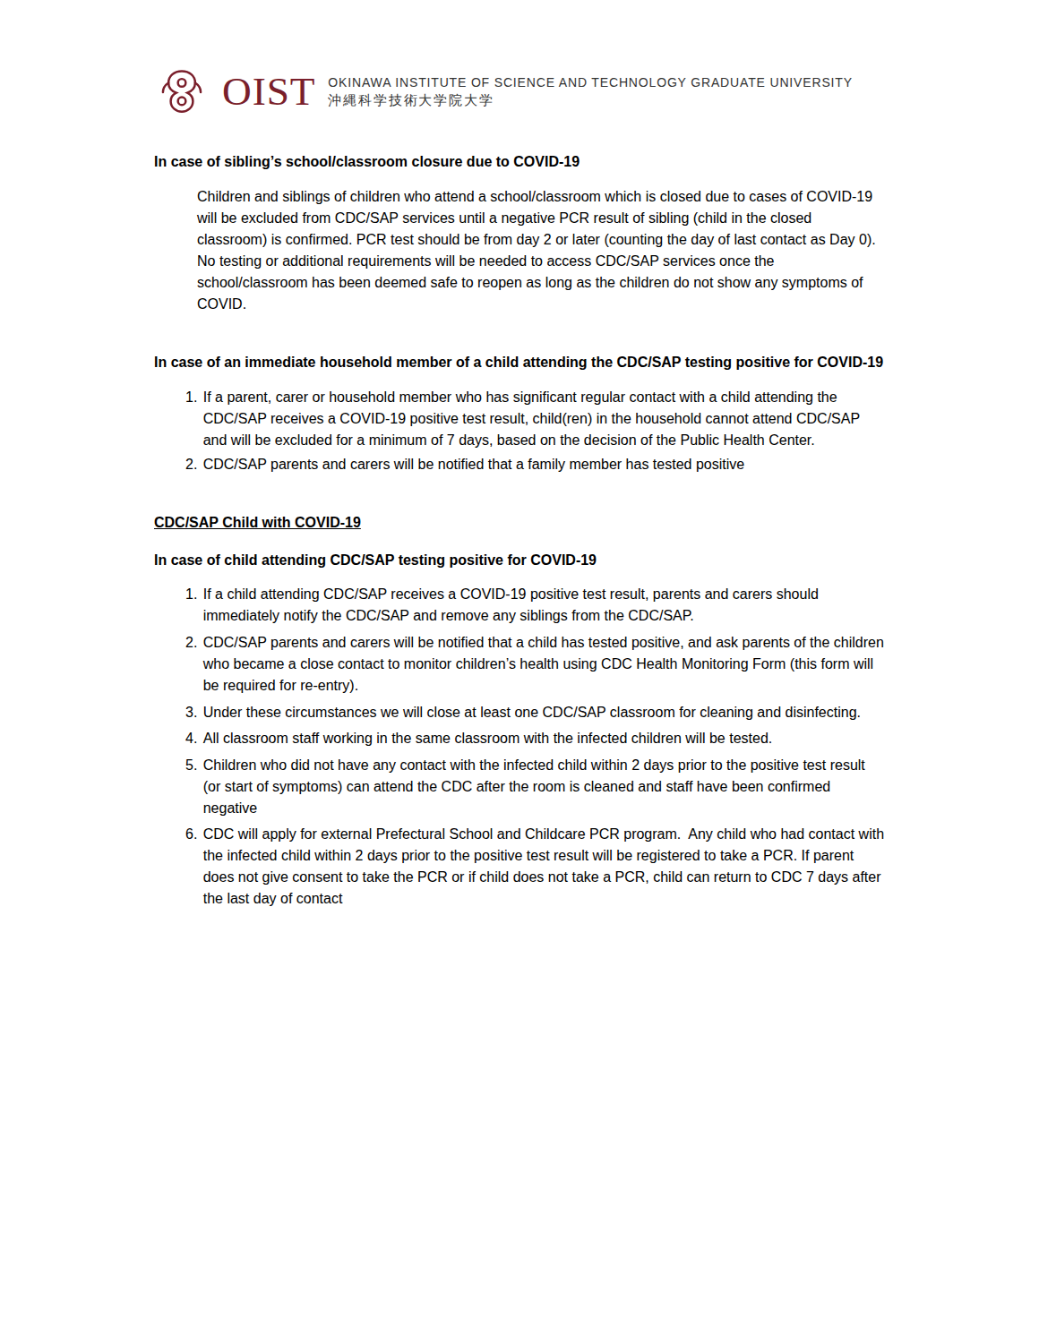OIST
OKINAWA INSTITUTE OF SCIENCE AND TECHNOLOGY GRADUATE UNIVERSITY
沖縄科学技術大学院大学
In case of sibling’s school/classroom closure due to COVID-19
Children and siblings of children who attend a school/classroom which is closed due to cases of COVID-19 will be excluded from CDC/SAP services until a negative PCR result of sibling (child in the closed classroom) is confirmed. PCR test should be from day 2 or later (counting the day of last contact as Day 0). No testing or additional requirements will be needed to access CDC/SAP services once the school/classroom has been deemed safe to reopen as long as the children do not show any symptoms of COVID.
In case of an immediate household member of a child attending the CDC/SAP testing positive for COVID-19
If a parent, carer or household member who has significant regular contact with a child attending the CDC/SAP receives a COVID-19 positive test result, child(ren) in the household cannot attend CDC/SAP and will be excluded for a minimum of 7 days, based on the decision of the Public Health Center.
CDC/SAP parents and carers will be notified that a family member has tested positive
CDC/SAP Child with COVID-19
In case of child attending CDC/SAP testing positive for COVID-19
If a child attending CDC/SAP receives a COVID-19 positive test result, parents and carers should immediately notify the CDC/SAP and remove any siblings from the CDC/SAP.
CDC/SAP parents and carers will be notified that a child has tested positive, and ask parents of the children who became a close contact to monitor children’s health using CDC Health Monitoring Form (this form will be required for re-entry).
Under these circumstances we will close at least one CDC/SAP classroom for cleaning and disinfecting.
All classroom staff working in the same classroom with the infected children will be tested.
Children who did not have any contact with the infected child within 2 days prior to the positive test result (or start of symptoms) can attend the CDC after the room is cleaned and staff have been confirmed negative
CDC will apply for external Prefectural School and Childcare PCR program. Any child who had contact with the infected child within 2 days prior to the positive test result will be registered to take a PCR. If parent does not give consent to take the PCR or if child does not take a PCR, child can return to CDC 7 days after the last day of contact